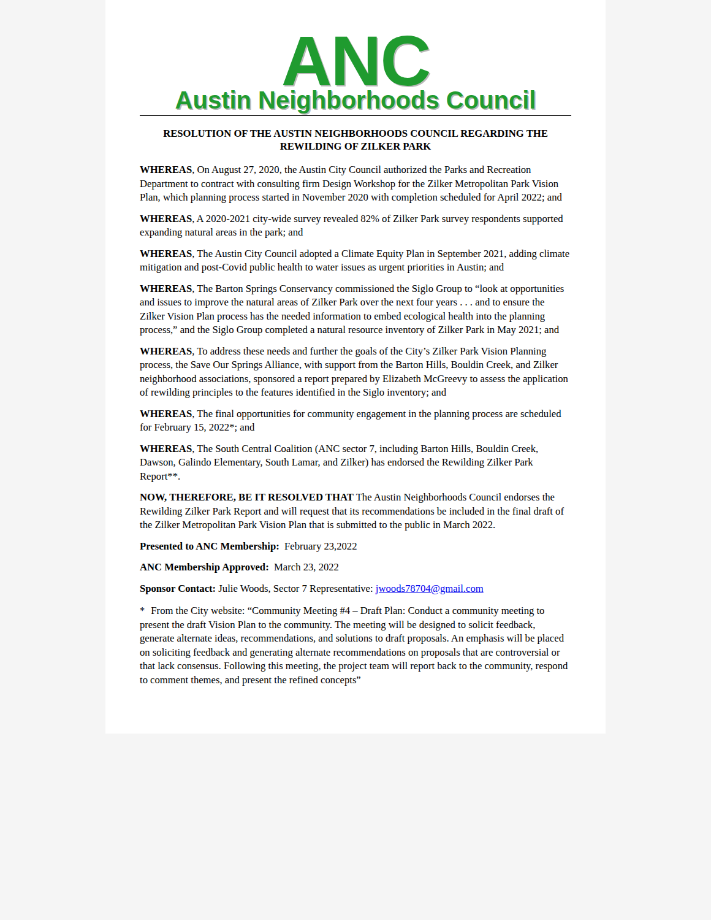ANC Austin Neighborhoods Council
Resolution of the Austin Neighborhoods Council Regarding the Rewilding of Zilker Park
WHEREAS, On August 27, 2020, the Austin City Council authorized the Parks and Recreation Department to contract with consulting firm Design Workshop for the Zilker Metropolitan Park Vision Plan, which planning process started in November 2020 with completion scheduled for April 2022; and
WHEREAS, A 2020-2021 city-wide survey revealed 82% of Zilker Park survey respondents supported expanding natural areas in the park; and
WHEREAS, The Austin City Council adopted a Climate Equity Plan in September 2021, adding climate mitigation and post-Covid public health to water issues as urgent priorities in Austin; and
WHEREAS, The Barton Springs Conservancy commissioned the Siglo Group to “look at opportunities and issues to improve the natural areas of Zilker Park over the next four years . . . and to ensure the Zilker Vision Plan process has the needed information to embed ecological health into the planning process,” and the Siglo Group completed a natural resource inventory of Zilker Park in May 2021; and
WHEREAS, To address these needs and further the goals of the City’s Zilker Park Vision Planning process, the Save Our Springs Alliance, with support from the Barton Hills, Bouldin Creek, and Zilker neighborhood associations, sponsored a report prepared by Elizabeth McGreevy to assess the application of rewilding principles to the features identified in the Siglo inventory; and
WHEREAS, The final opportunities for community engagement in the planning process are scheduled for February 15, 2022*; and
WHEREAS, The South Central Coalition (ANC sector 7, including Barton Hills, Bouldin Creek, Dawson, Galindo Elementary, South Lamar, and Zilker) has endorsed the Rewilding Zilker Park Report**.
NOW, THEREFORE, BE IT RESOLVED THAT The Austin Neighborhoods Council endorses the Rewilding Zilker Park Report and will request that its recommendations be included in the final draft of the Zilker Metropolitan Park Vision Plan that is submitted to the public in March 2022.
Presented to ANC Membership: February 23,2022
ANC Membership Approved: March 23, 2022
Sponsor Contact: Julie Woods, Sector 7 Representative: jwoods78704@gmail.com
*From the City website: “Community Meeting #4 – Draft Plan: Conduct a community meeting to present the draft Vision Plan to the community. The meeting will be designed to solicit feedback, generate alternate ideas, recommendations, and solutions to draft proposals. An emphasis will be placed on soliciting feedback and generating alternate recommendations on proposals that are controversial or that lack consensus. Following this meeting, the project team will report back to the community, respond to comment themes, and present the refined concepts”